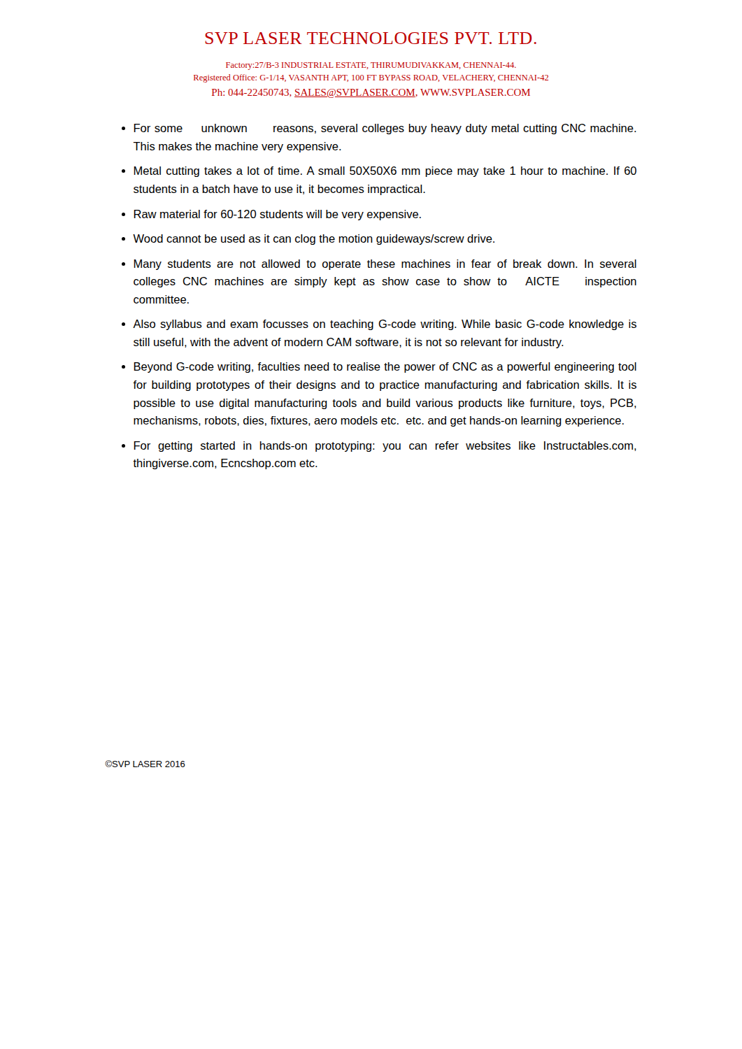SVP LASER TECHNOLOGIES PVT. LTD.
Factory:27/B-3 INDUSTRIAL ESTATE, THIRUMUDIVAKKAM, CHENNAI-44.
Registered Office: G-1/14, VASANTH APT, 100 FT BYPASS ROAD, VELACHERY, CHENNAI-42
Ph: 044-22450743, SALES@SVPLASER.COM, WWW.SVPLASER.COM
For some unknown reasons, several colleges buy heavy duty metal cutting CNC machine. This makes the machine very expensive.
Metal cutting takes a lot of time. A small 50X50X6 mm piece may take 1 hour to machine. If 60 students in a batch have to use it, it becomes impractical.
Raw material for 60-120 students will be very expensive.
Wood cannot be used as it can clog the motion guideways/screw drive.
Many students are not allowed to operate these machines in fear of break down. In several colleges CNC machines are simply kept as show case to show to AICTE inspection committee.
Also syllabus and exam focusses on teaching G-code writing. While basic G-code knowledge is still useful, with the advent of modern CAM software, it is not so relevant for industry.
Beyond G-code writing, faculties need to realise the power of CNC as a powerful engineering tool for building prototypes of their designs and to practice manufacturing and fabrication skills. It is possible to use digital manufacturing tools and build various products like furniture, toys, PCB, mechanisms, robots, dies, fixtures, aero models etc. etc. and get hands-on learning experience.
For getting started in hands-on prototyping: you can refer websites like Instructables.com, thingiverse.com, Ecncshop.com etc.
©SVP LASER 2016